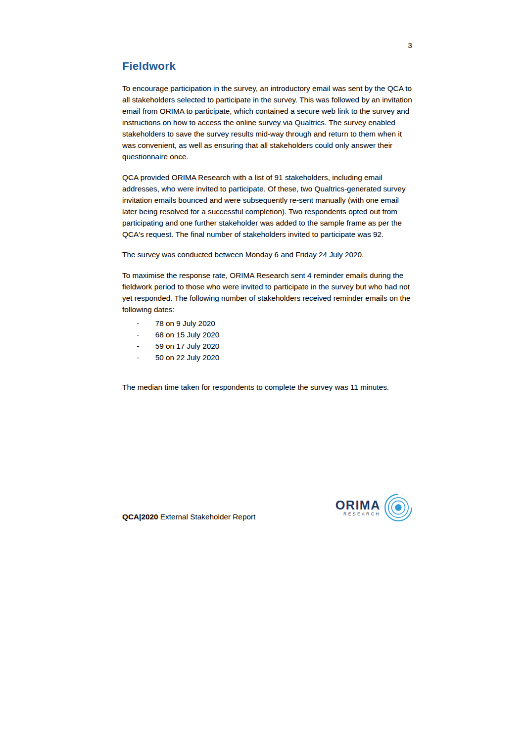3
Fieldwork
To encourage participation in the survey, an introductory email was sent by the QCA to all stakeholders selected to participate in the survey. This was followed by an invitation email from ORIMA to participate, which contained a secure web link to the survey and instructions on how to access the online survey via Qualtrics. The survey enabled stakeholders to save the survey results mid-way through and return to them when it was convenient, as well as ensuring that all stakeholders could only answer their questionnaire once.
QCA provided ORIMA Research with a list of 91 stakeholders, including email addresses, who were invited to participate. Of these, two Qualtrics-generated survey invitation emails bounced and were subsequently re-sent manually (with one email later being resolved for a successful completion). Two respondents opted out from participating and one further stakeholder was added to the sample frame as per the QCA's request. The final number of stakeholders invited to participate was 92.
The survey was conducted between Monday 6 and Friday 24 July 2020.
To maximise the response rate, ORIMA Research sent 4 reminder emails during the fieldwork period to those who were invited to participate in the survey but who had not yet responded. The following number of stakeholders received reminder emails on the following dates:
78 on 9 July 2020
68 on 15 July 2020
59 on 17 July 2020
50 on 22 July 2020
The median time taken for respondents to complete the survey was 11 minutes.
QCA|2020 External Stakeholder Report
ORIMA
RESEARCH